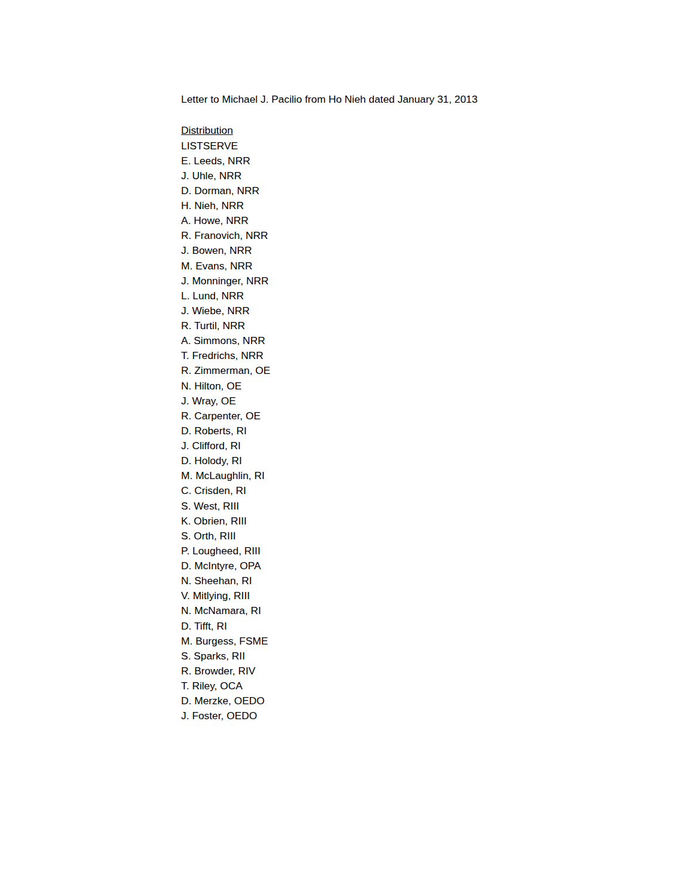Letter to Michael J. Pacilio from Ho Nieh dated January 31, 2013
Distribution
LISTSERVE
E. Leeds, NRR
J. Uhle, NRR
D. Dorman, NRR
H. Nieh, NRR
A. Howe, NRR
R. Franovich, NRR
J. Bowen, NRR
M. Evans, NRR
J. Monninger, NRR
L. Lund, NRR
J. Wiebe, NRR
R. Turtil, NRR
A. Simmons, NRR
T. Fredrichs, NRR
R. Zimmerman, OE
N. Hilton, OE
J. Wray, OE
R. Carpenter, OE
D. Roberts, RI
J. Clifford, RI
D. Holody, RI
M. McLaughlin, RI
C. Crisden, RI
S. West, RIII
K. Obrien, RIII
S. Orth, RIII
P. Lougheed, RIII
D. McIntyre, OPA
N. Sheehan, RI
V. Mitlying, RIII
N. McNamara, RI
D. Tifft, RI
M. Burgess, FSME
S. Sparks, RII
R. Browder, RIV
T. Riley, OCA
D. Merzke, OEDO
J. Foster, OEDO